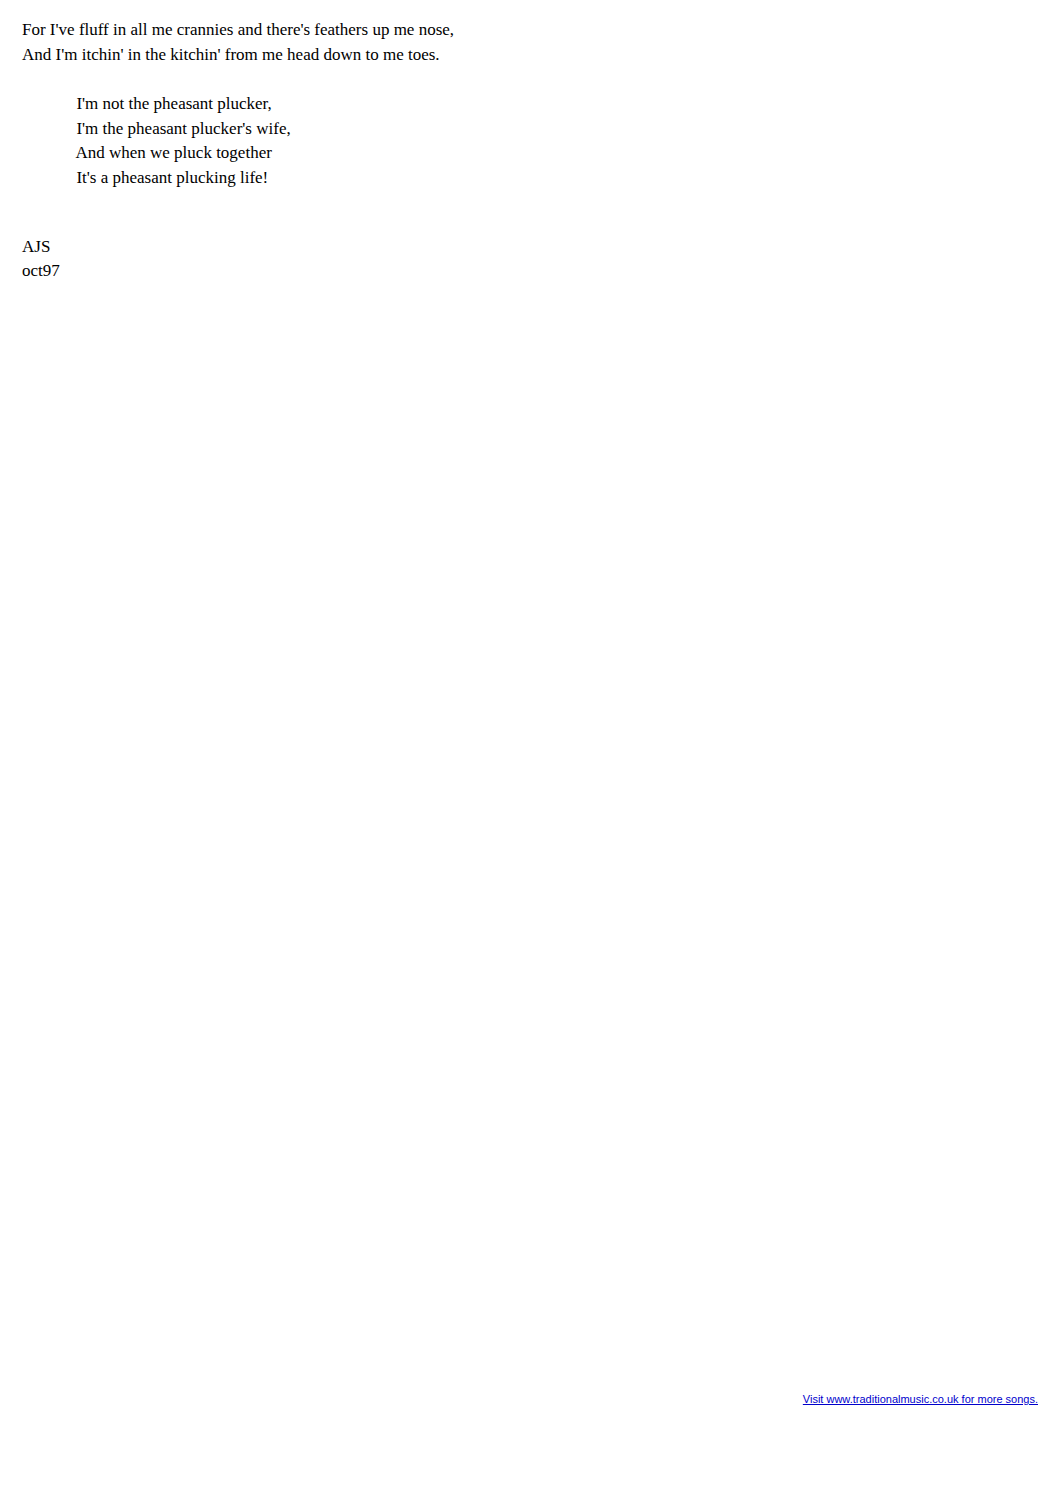For I've fluff in all me crannies and there's feathers up me nose, And I'm itchin' in the kitchin' from me head down to me toes.
I'm not the pheasant plucker, I'm the pheasant plucker's wife, And when we pluck together It's a pheasant plucking life!
AJS oct97
Visit www.traditionalmusic.co.uk for more songs.